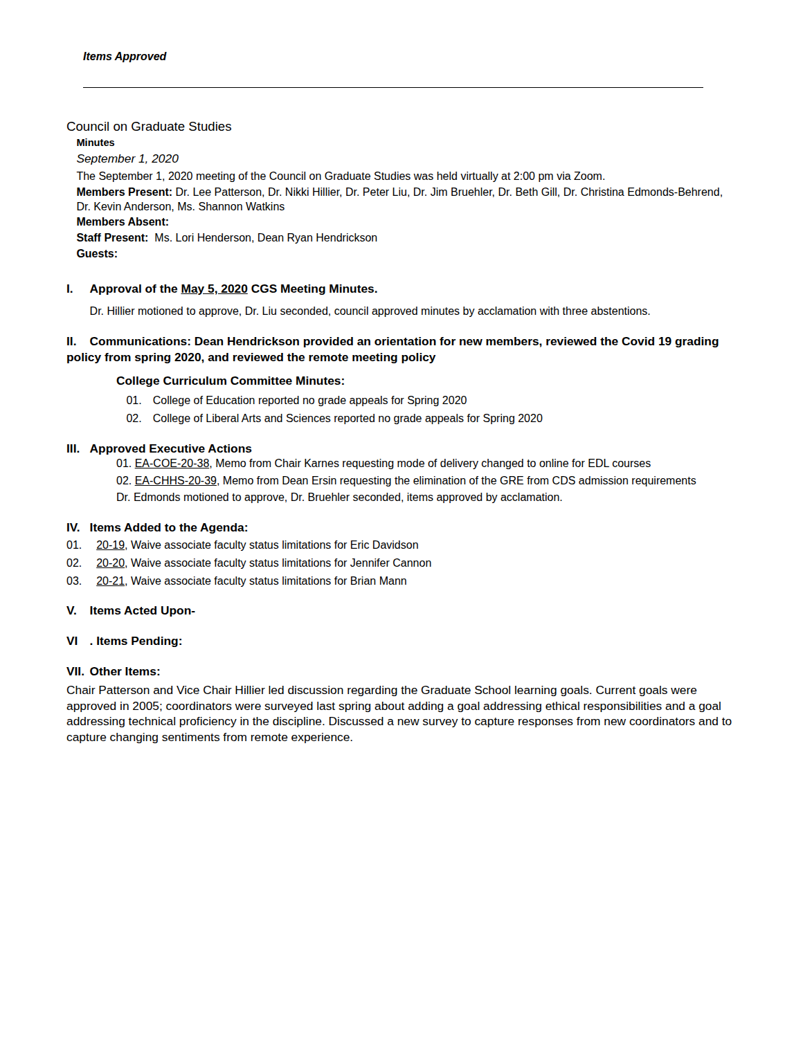Items Approved
Council on Graduate Studies
Minutes
September 1, 2020
The September 1, 2020 meeting of the Council on Graduate Studies was held virtually at 2:00 pm via Zoom.
Members Present: Dr. Lee Patterson, Dr. Nikki Hillier, Dr. Peter Liu, Dr. Jim Bruehler, Dr. Beth Gill, Dr. Christina Edmonds-Behrend, Dr. Kevin Anderson, Ms. Shannon Watkins
Members Absent:
Staff Present: Ms. Lori Henderson, Dean Ryan Hendrickson
Guests:
I. Approval of the May 5, 2020 CGS Meeting Minutes.
Dr. Hillier motioned to approve, Dr. Liu seconded, council approved minutes by acclamation with three abstentions.
II. Communications: Dean Hendrickson provided an orientation for new members, reviewed the Covid 19 grading policy from spring 2020, and reviewed the remote meeting policy
College Curriculum Committee Minutes:
01. College of Education reported no grade appeals for Spring 2020
02. College of Liberal Arts and Sciences reported no grade appeals for Spring 2020
III. Approved Executive Actions
01. EA-COE-20-38, Memo from Chair Karnes requesting mode of delivery changed to online for EDL courses
02. EA-CHHS-20-39, Memo from Dean Ersin requesting the elimination of the GRE from CDS admission requirements
Dr. Edmonds motioned to approve, Dr. Bruehler seconded, items approved by acclamation.
IV. Items Added to the Agenda:
01. 20-19, Waive associate faculty status limitations for Eric Davidson
02. 20-20, Waive associate faculty status limitations for Jennifer Cannon
03. 20-21, Waive associate faculty status limitations for Brian Mann
V. Items Acted Upon-
VI. Items Pending:
VII. Other Items:
Chair Patterson and Vice Chair Hillier led discussion regarding the Graduate School learning goals. Current goals were approved in 2005; coordinators were surveyed last spring about adding a goal addressing ethical responsibilities and a goal addressing technical proficiency in the discipline. Discussed a new survey to capture responses from new coordinators and to capture changing sentiments from remote experience.